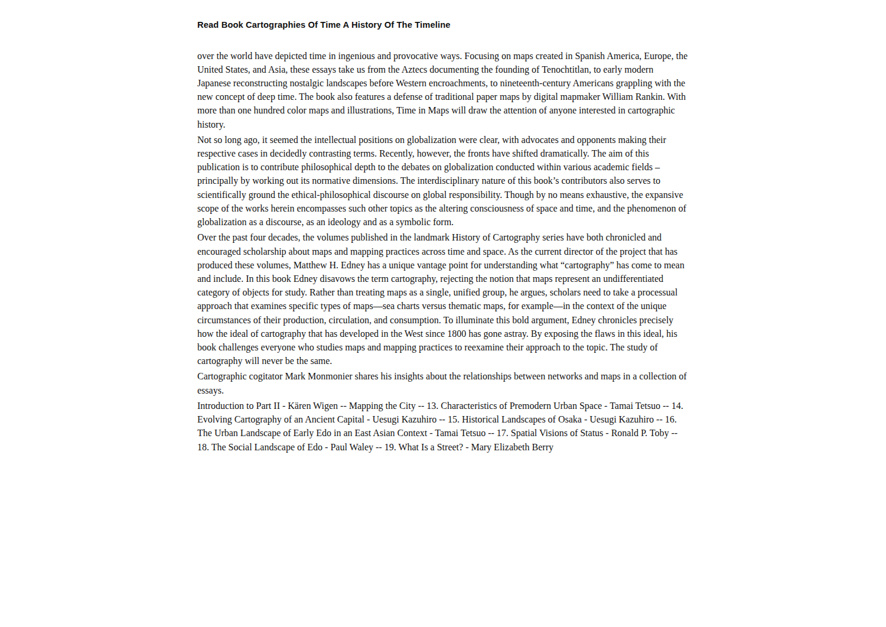Read Book Cartographies Of Time A History Of The Timeline
over the world have depicted time in ingenious and provocative ways. Focusing on maps created in Spanish America, Europe, the United States, and Asia, these essays take us from the Aztecs documenting the founding of Tenochtitlan, to early modern Japanese reconstructing nostalgic landscapes before Western encroachments, to nineteenth-century Americans grappling with the new concept of deep time. The book also features a defense of traditional paper maps by digital mapmaker William Rankin. With more than one hundred color maps and illustrations, Time in Maps will draw the attention of anyone interested in cartographic history.
Not so long ago, it seemed the intellectual positions on globalization were clear, with advocates and opponents making their respective cases in decidedly contrasting terms. Recently, however, the fronts have shifted dramatically. The aim of this publication is to contribute philosophical depth to the debates on globalization conducted within various academic fields – principally by working out its normative dimensions. The interdisciplinary nature of this book’s contributors also serves to scientifically ground the ethical-philosophical discourse on global responsibility. Though by no means exhaustive, the expansive scope of the works herein encompasses such other topics as the altering consciousness of space and time, and the phenomenon of globalization as a discourse, as an ideology and as a symbolic form.
Over the past four decades, the volumes published in the landmark History of Cartography series have both chronicled and encouraged scholarship about maps and mapping practices across time and space. As the current director of the project that has produced these volumes, Matthew H. Edney has a unique vantage point for understanding what “cartography” has come to mean and include. In this book Edney disavows the term cartography, rejecting the notion that maps represent an undifferentiated category of objects for study. Rather than treating maps as a single, unified group, he argues, scholars need to take a processual approach that examines specific types of maps—sea charts versus thematic maps, for example—in the context of the unique circumstances of their production, circulation, and consumption. To illuminate this bold argument, Edney chronicles precisely how the ideal of cartography that has developed in the West since 1800 has gone astray. By exposing the flaws in this ideal, his book challenges everyone who studies maps and mapping practices to reexamine their approach to the topic. The study of cartography will never be the same.
Cartographic cogitator Mark Monmonier shares his insights about the relationships between networks and maps in a collection of essays.
Introduction to Part II - Kären Wigen -- Mapping the City -- 13. Characteristics of Premodern Urban Space - Tamai Tetsuo -- 14. Evolving Cartography of an Ancient Capital - Uesugi Kazuhiro -- 15. Historical Landscapes of Osaka - Uesugi Kazuhiro -- 16. The Urban Landscape of Early Edo in an East Asian Context - Tamai Tetsuo -- 17. Spatial Visions of Status - Ronald P. Toby -- 18. The Social Landscape of Edo - Paul Waley -- 19. What Is a Street? - Mary Elizabeth Berry